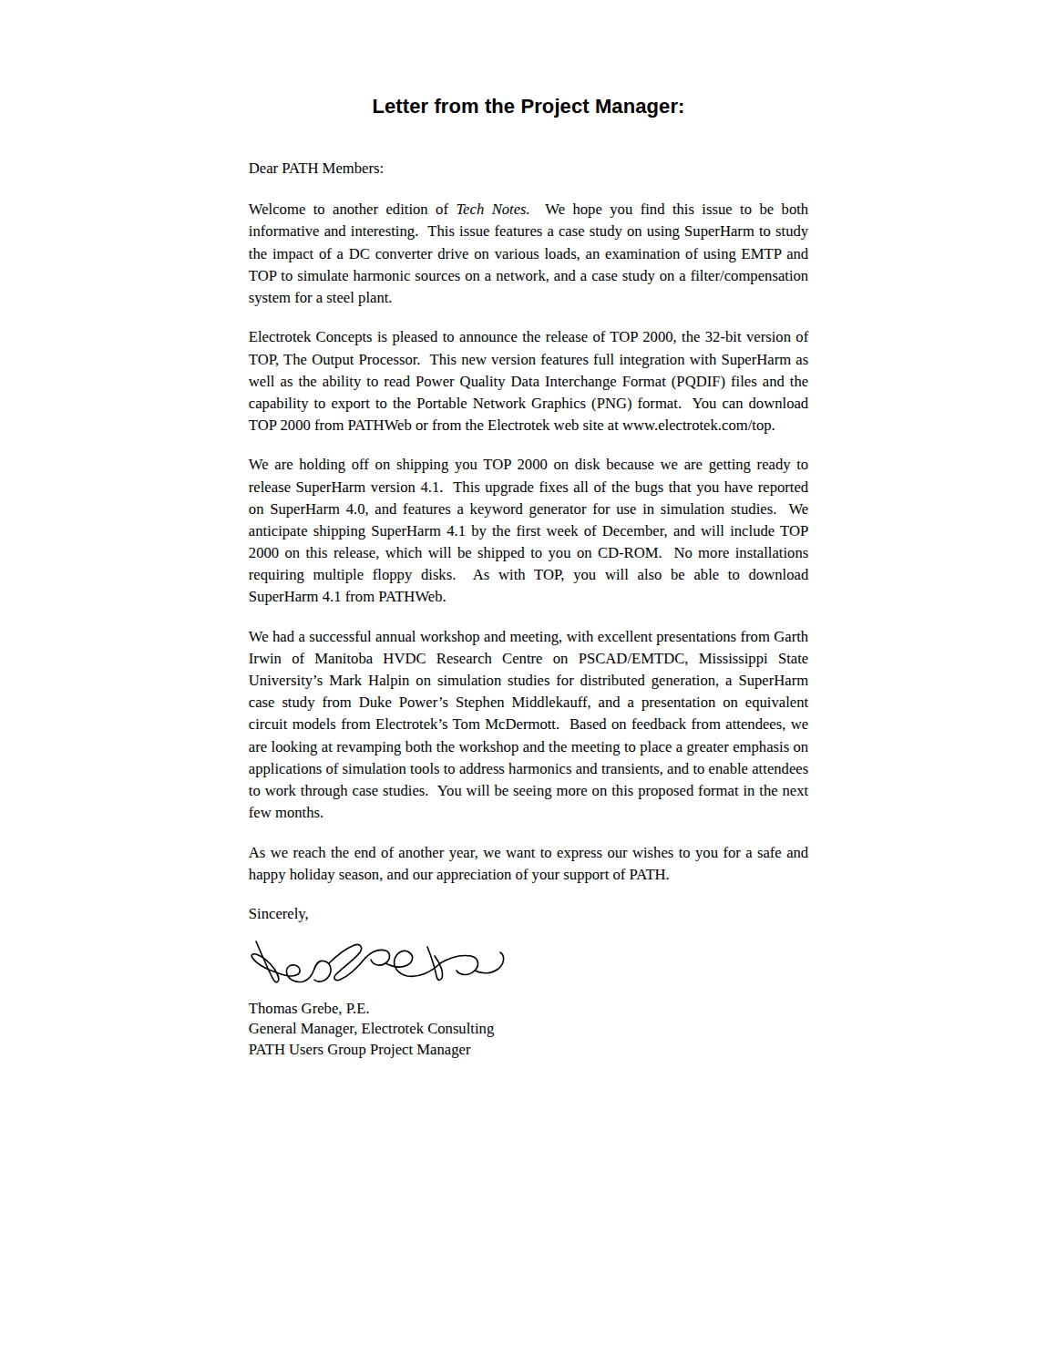Letter from the Project Manager:
Dear PATH Members:
Welcome to another edition of Tech Notes. We hope you find this issue to be both informative and interesting. This issue features a case study on using SuperHarm to study the impact of a DC converter drive on various loads, an examination of using EMTP and TOP to simulate harmonic sources on a network, and a case study on a filter/compensation system for a steel plant.
Electrotek Concepts is pleased to announce the release of TOP 2000, the 32-bit version of TOP, The Output Processor. This new version features full integration with SuperHarm as well as the ability to read Power Quality Data Interchange Format (PQDIF) files and the capability to export to the Portable Network Graphics (PNG) format. You can download TOP 2000 from PATHWeb or from the Electrotek web site at www.electrotek.com/top.
We are holding off on shipping you TOP 2000 on disk because we are getting ready to release SuperHarm version 4.1. This upgrade fixes all of the bugs that you have reported on SuperHarm 4.0, and features a keyword generator for use in simulation studies. We anticipate shipping SuperHarm 4.1 by the first week of December, and will include TOP 2000 on this release, which will be shipped to you on CD-ROM. No more installations requiring multiple floppy disks. As with TOP, you will also be able to download SuperHarm 4.1 from PATHWeb.
We had a successful annual workshop and meeting, with excellent presentations from Garth Irwin of Manitoba HVDC Research Centre on PSCAD/EMTDC, Mississippi State University’s Mark Halpin on simulation studies for distributed generation, a SuperHarm case study from Duke Power’s Stephen Middlekauff, and a presentation on equivalent circuit models from Electrotek’s Tom McDermott. Based on feedback from attendees, we are looking at revamping both the workshop and the meeting to place a greater emphasis on applications of simulation tools to address harmonics and transients, and to enable attendees to work through case studies. You will be seeing more on this proposed format in the next few months.
As we reach the end of another year, we want to express our wishes to you for a safe and happy holiday season, and our appreciation of your support of PATH.
Sincerely,
Thomas Grebe, P.E.
General Manager, Electrotek Consulting
PATH Users Group Project Manager